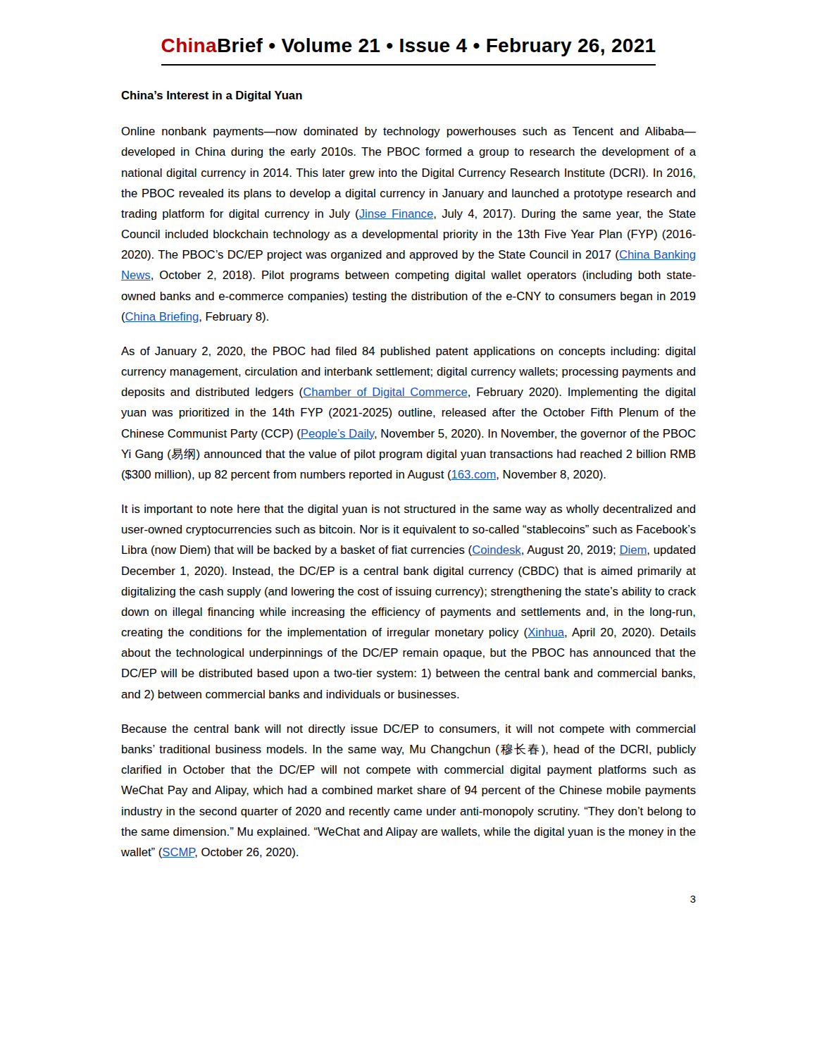China Brief • Volume 21 • Issue 4 • February 26, 2021
China’s Interest in a Digital Yuan
Online nonbank payments—now dominated by technology powerhouses such as Tencent and Alibaba—developed in China during the early 2010s. The PBOC formed a group to research the development of a national digital currency in 2014. This later grew into the Digital Currency Research Institute (DCRI). In 2016, the PBOC revealed its plans to develop a digital currency in January and launched a prototype research and trading platform for digital currency in July (Jinse Finance, July 4, 2017). During the same year, the State Council included blockchain technology as a developmental priority in the 13th Five Year Plan (FYP) (2016-2020). The PBOC’s DC/EP project was organized and approved by the State Council in 2017 (China Banking News, October 2, 2018). Pilot programs between competing digital wallet operators (including both state-owned banks and e-commerce companies) testing the distribution of the e-CNY to consumers began in 2019 (China Briefing, February 8).
As of January 2, 2020, the PBOC had filed 84 published patent applications on concepts including: digital currency management, circulation and interbank settlement; digital currency wallets; processing payments and deposits and distributed ledgers (Chamber of Digital Commerce, February 2020). Implementing the digital yuan was prioritized in the 14th FYP (2021-2025) outline, released after the October Fifth Plenum of the Chinese Communist Party (CCP) (People’s Daily, November 5, 2020). In November, the governor of the PBOC Yi Gang (易纲) announced that the value of pilot program digital yuan transactions had reached 2 billion RMB ($300 million), up 82 percent from numbers reported in August (163.com, November 8, 2020).
It is important to note here that the digital yuan is not structured in the same way as wholly decentralized and user-owned cryptocurrencies such as bitcoin. Nor is it equivalent to so-called “stablecoins” such as Facebook’s Libra (now Diem) that will be backed by a basket of fiat currencies (Coindesk, August 20, 2019; Diem, updated December 1, 2020). Instead, the DC/EP is a central bank digital currency (CBDC) that is aimed primarily at digitalizing the cash supply (and lowering the cost of issuing currency); strengthening the state’s ability to crack down on illegal financing while increasing the efficiency of payments and settlements and, in the long-run, creating the conditions for the implementation of irregular monetary policy (Xinhua, April 20, 2020). Details about the technological underpinnings of the DC/EP remain opaque, but the PBOC has announced that the DC/EP will be distributed based upon a two-tier system: 1) between the central bank and commercial banks, and 2) between commercial banks and individuals or businesses.
Because the central bank will not directly issue DC/EP to consumers, it will not compete with commercial banks’ traditional business models. In the same way, Mu Changchun (穆长春), head of the DCRI, publicly clarified in October that the DC/EP will not compete with commercial digital payment platforms such as WeChat Pay and Alipay, which had a combined market share of 94 percent of the Chinese mobile payments industry in the second quarter of 2020 and recently came under anti-monopoly scrutiny. “They don’t belong to the same dimension.” Mu explained. “WeChat and Alipay are wallets, while the digital yuan is the money in the wallet” (SCMP, October 26, 2020).
3